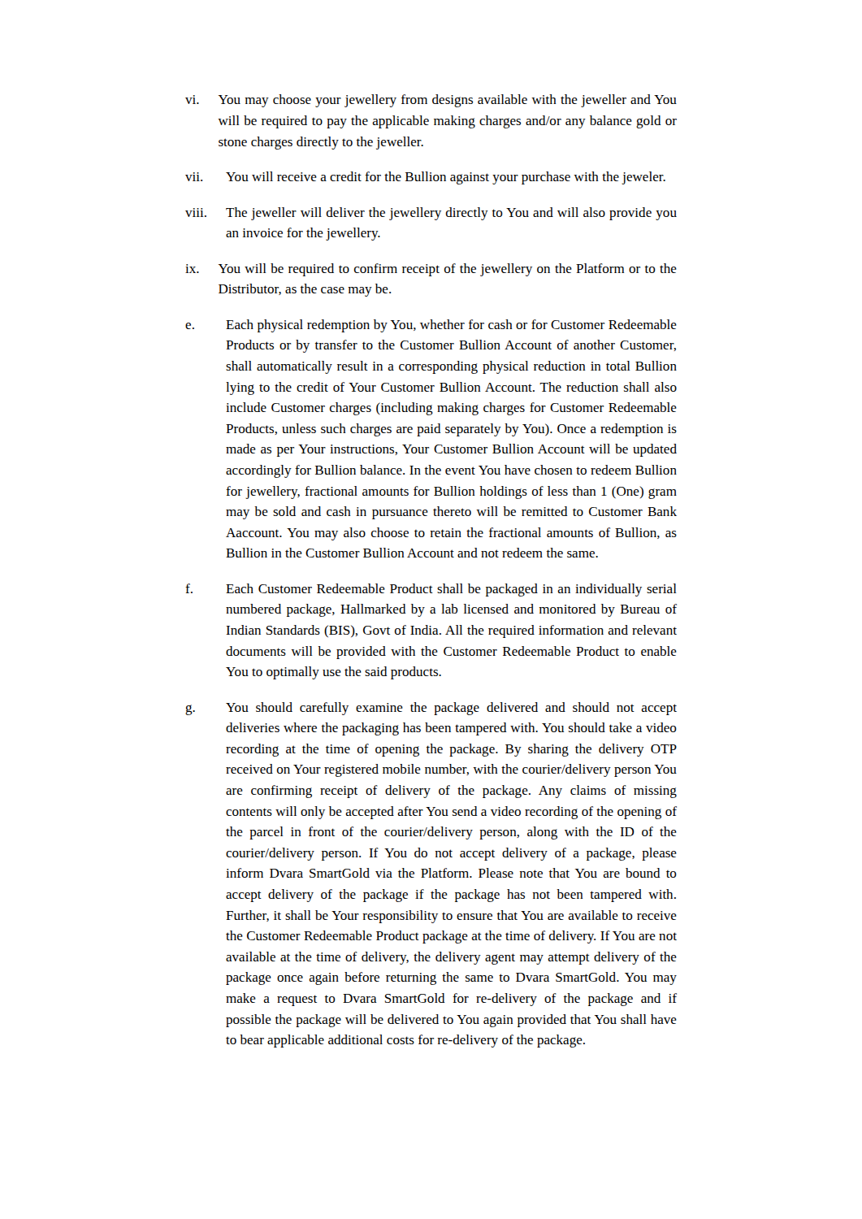vi. You may choose your jewellery from designs available with the jeweller and You will be required to pay the applicable making charges and/or any balance gold or stone charges directly to the jeweller.
vii. You will receive a credit for the Bullion against your purchase with the jeweler.
viii. The jeweller will deliver the jewellery directly to You and will also provide you an invoice for the jewellery.
ix. You will be required to confirm receipt of the jewellery on the Platform or to the Distributor, as the case may be.
e. Each physical redemption by You, whether for cash or for Customer Redeemable Products or by transfer to the Customer Bullion Account of another Customer, shall automatically result in a corresponding physical reduction in total Bullion lying to the credit of Your Customer Bullion Account. The reduction shall also include Customer charges (including making charges for Customer Redeemable Products, unless such charges are paid separately by You). Once a redemption is made as per Your instructions, Your Customer Bullion Account will be updated accordingly for Bullion balance. In the event You have chosen to redeem Bullion for jewellery, fractional amounts for Bullion holdings of less than 1 (One) gram may be sold and cash in pursuance thereto will be remitted to Customer Bank Aaccount. You may also choose to retain the fractional amounts of Bullion, as Bullion in the Customer Bullion Account and not redeem the same.
f. Each Customer Redeemable Product shall be packaged in an individually serial numbered package, Hallmarked by a lab licensed and monitored by Bureau of Indian Standards (BIS), Govt of India. All the required information and relevant documents will be provided with the Customer Redeemable Product to enable You to optimally use the said products.
g. You should carefully examine the package delivered and should not accept deliveries where the packaging has been tampered with. You should take a video recording at the time of opening the package. By sharing the delivery OTP received on Your registered mobile number, with the courier/delivery person You are confirming receipt of delivery of the package. Any claims of missing contents will only be accepted after You send a video recording of the opening of the parcel in front of the courier/delivery person, along with the ID of the courier/delivery person. If You do not accept delivery of a package, please inform Dvara SmartGold via the Platform. Please note that You are bound to accept delivery of the package if the package has not been tampered with. Further, it shall be Your responsibility to ensure that You are available to receive the Customer Redeemable Product package at the time of delivery. If You are not available at the time of delivery, the delivery agent may attempt delivery of the package once again before returning the same to Dvara SmartGold. You may make a request to Dvara SmartGold for re-delivery of the package and if possible the package will be delivered to You again provided that You shall have to bear applicable additional costs for re-delivery of the package.